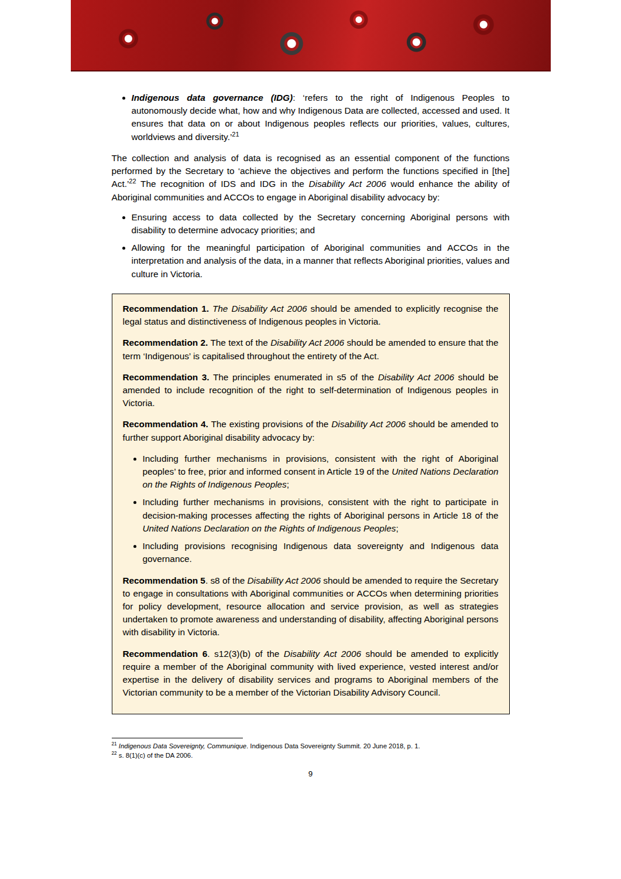Indigenous data governance (IDG): ‘refers to the right of Indigenous Peoples to autonomously decide what, how and why Indigenous Data are collected, accessed and used. It ensures that data on or about Indigenous peoples reflects our priorities, values, cultures, worldviews and diversity.’21
The collection and analysis of data is recognised as an essential component of the functions performed by the Secretary to ‘achieve the objectives and perform the functions specified in [the] Act.’22 The recognition of IDS and IDG in the Disability Act 2006 would enhance the ability of Aboriginal communities and ACCOs to engage in Aboriginal disability advocacy by:
Ensuring access to data collected by the Secretary concerning Aboriginal persons with disability to determine advocacy priorities; and
Allowing for the meaningful participation of Aboriginal communities and ACCOs in the interpretation and analysis of the data, in a manner that reflects Aboriginal priorities, values and culture in Victoria.
Recommendation 1. The Disability Act 2006 should be amended to explicitly recognise the legal status and distinctiveness of Indigenous peoples in Victoria.
Recommendation 2. The text of the Disability Act 2006 should be amended to ensure that the term ‘Indigenous’ is capitalised throughout the entirety of the Act.
Recommendation 3. The principles enumerated in s5 of the Disability Act 2006 should be amended to include recognition of the right to self-determination of Indigenous peoples in Victoria.
Recommendation 4. The existing provisions of the Disability Act 2006 should be amended to further support Aboriginal disability advocacy by:
Including further mechanisms in provisions, consistent with the right of Aboriginal peoples’ to free, prior and informed consent in Article 19 of the United Nations Declaration on the Rights of Indigenous Peoples;
Including further mechanisms in provisions, consistent with the right to participate in decision-making processes affecting the rights of Aboriginal persons in Article 18 of the United Nations Declaration on the Rights of Indigenous Peoples;
Including provisions recognising Indigenous data sovereignty and Indigenous data governance.
Recommendation 5. s8 of the Disability Act 2006 should be amended to require the Secretary to engage in consultations with Aboriginal communities or ACCOs when determining priorities for policy development, resource allocation and service provision, as well as strategies undertaken to promote awareness and understanding of disability, affecting Aboriginal persons with disability in Victoria.
Recommendation 6. s12(3)(b) of the Disability Act 2006 should be amended to explicitly require a member of the Aboriginal community with lived experience, vested interest and/or expertise in the delivery of disability services and programs to Aboriginal members of the Victorian community to be a member of the Victorian Disability Advisory Council.
21 Indigenous Data Sovereignty, Communique. Indigenous Data Sovereignty Summit. 20 June 2018, p. 1.
22 s. 8(1)(c) of the DA 2006.
9